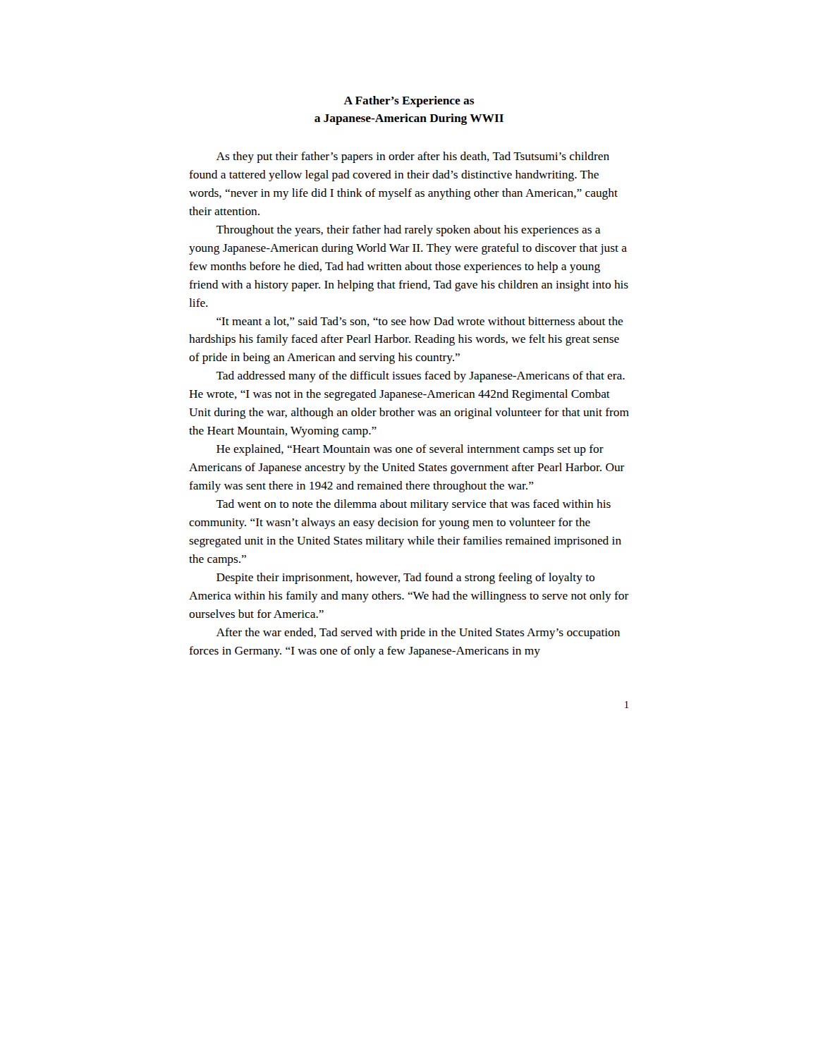A Father’s Experience as
a Japanese-American During WWII
As they put their father’s papers in order after his death, Tad Tsutsumi’s children found a tattered yellow legal pad covered in their dad’s distinctive handwriting. The words, “never in my life did I think of myself as anything other than American,” caught their attention.
Throughout the years, their father had rarely spoken about his experiences as a young Japanese-American during World War II. They were grateful to discover that just a few months before he died, Tad had written about those experiences to help a young friend with a history paper. In helping that friend, Tad gave his children an insight into his life.
“It meant a lot,” said Tad’s son, “to see how Dad wrote without bitterness about the hardships his family faced after Pearl Harbor. Reading his words, we felt his great sense of pride in being an American and serving his country.”
Tad addressed many of the difficult issues faced by Japanese-Americans of that era. He wrote, “I was not in the segregated Japanese-American 442nd Regimental Combat Unit during the war, although an older brother was an original volunteer for that unit from the Heart Mountain, Wyoming camp.”
He explained, “Heart Mountain was one of several internment camps set up for Americans of Japanese ancestry by the United States government after Pearl Harbor. Our family was sent there in 1942 and remained there throughout the war.”
Tad went on to note the dilemma about military service that was faced within his community. “It wasn’t always an easy decision for young men to volunteer for the segregated unit in the United States military while their families remained imprisoned in the camps.”
Despite their imprisonment, however, Tad found a strong feeling of loyalty to America within his family and many others. “We had the willingness to serve not only for ourselves but for America.”
After the war ended, Tad served with pride in the United States Army’s occupation forces in Germany. “I was one of only a few Japanese-Americans in my
1